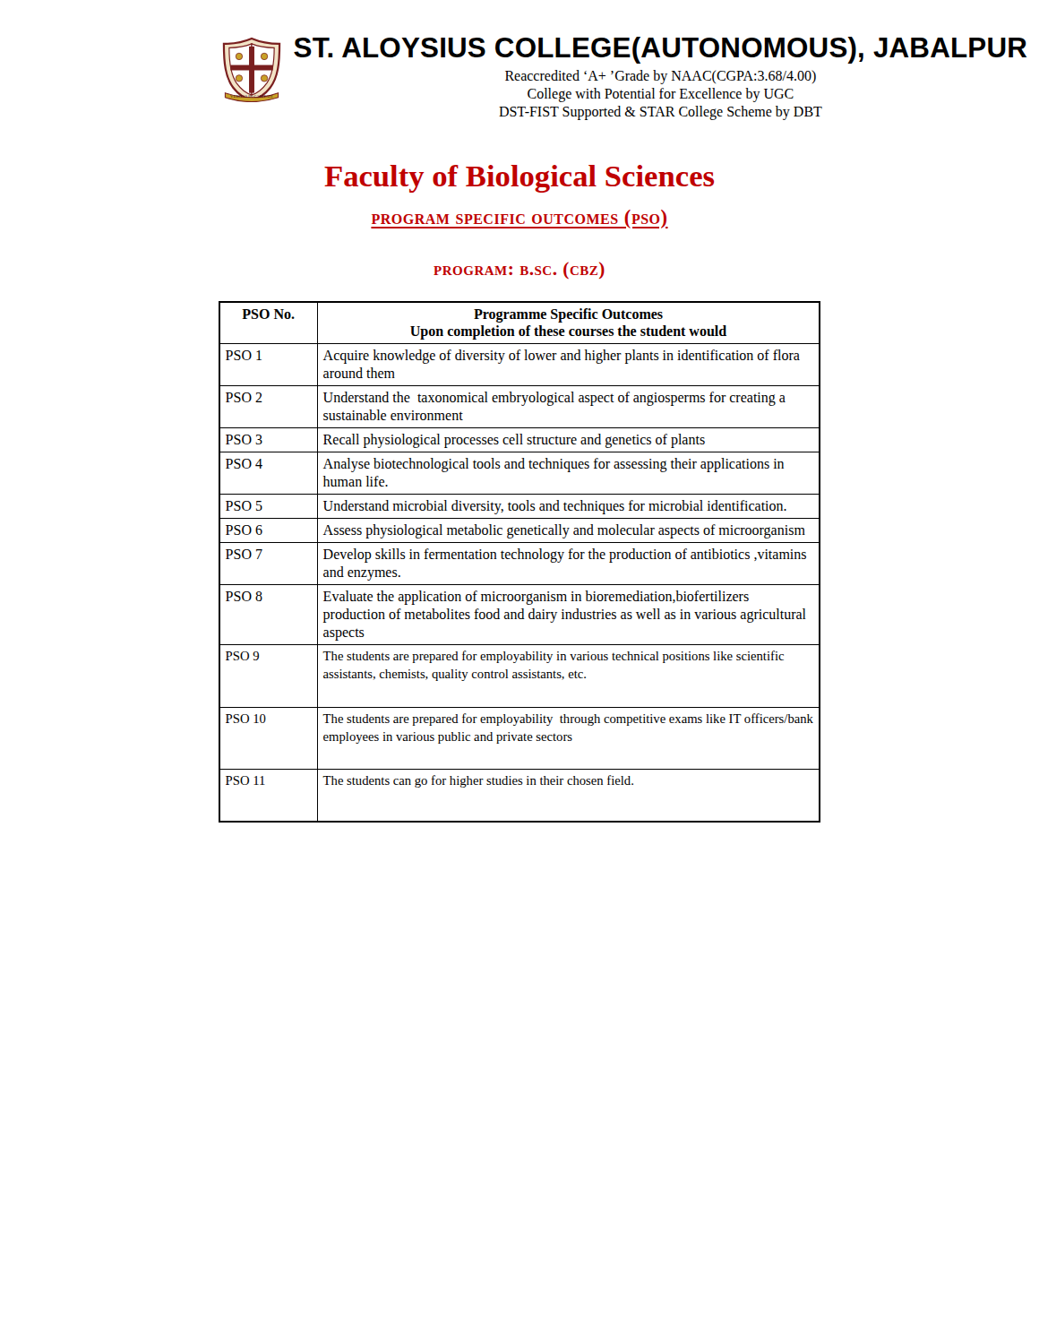VERITAS IN CARITATE
ST. ALOYSIUS COLLEGE(AUTONOMOUS), JABALPUR
Reaccredited ‘A+ ’Grade by NAAC(CGPA:3.68/4.00)
College with Potential for Excellence by UGC
DST-FIST Supported & STAR College Scheme by DBT
Faculty of Biological Sciences
Program Specific Outcomes (PSO)
Program: B.Sc. (CBZ)
| PSO No. | Programme Specific Outcomes Upon completion of these courses the student would |
| --- | --- |
| PSO 1 | Acquire knowledge of diversity of lower and higher plants in identification of flora around them |
| PSO 2 | Understand the taxonomical embryological aspect of angiosperms for creating a sustainable environment |
| PSO 3 | Recall physiological processes cell structure and genetics of plants |
| PSO 4 | Analyse biotechnological tools and techniques for assessing their applications in human life. |
| PSO 5 | Understand microbial diversity, tools and techniques for microbial identification. |
| PSO 6 | Assess physiological metabolic genetically and molecular aspects of microorganism |
| PSO 7 | Develop skills in fermentation technology for the production of antibiotics ,vitamins and enzymes. |
| PSO 8 | Evaluate the application of microorganism in bioremediation,biofertilizers production of metabolites food and dairy industries as well as in various agricultural aspects |
| PSO 9 | The students are prepared for employability in various technical positions like scientific assistants, chemists, quality control assistants, etc. |
| PSO 10 | The students are prepared for employability through competitive exams like IT officers/bank employees in various public and private sectors |
| PSO 11 | The students can go for higher studies in their chosen field. |